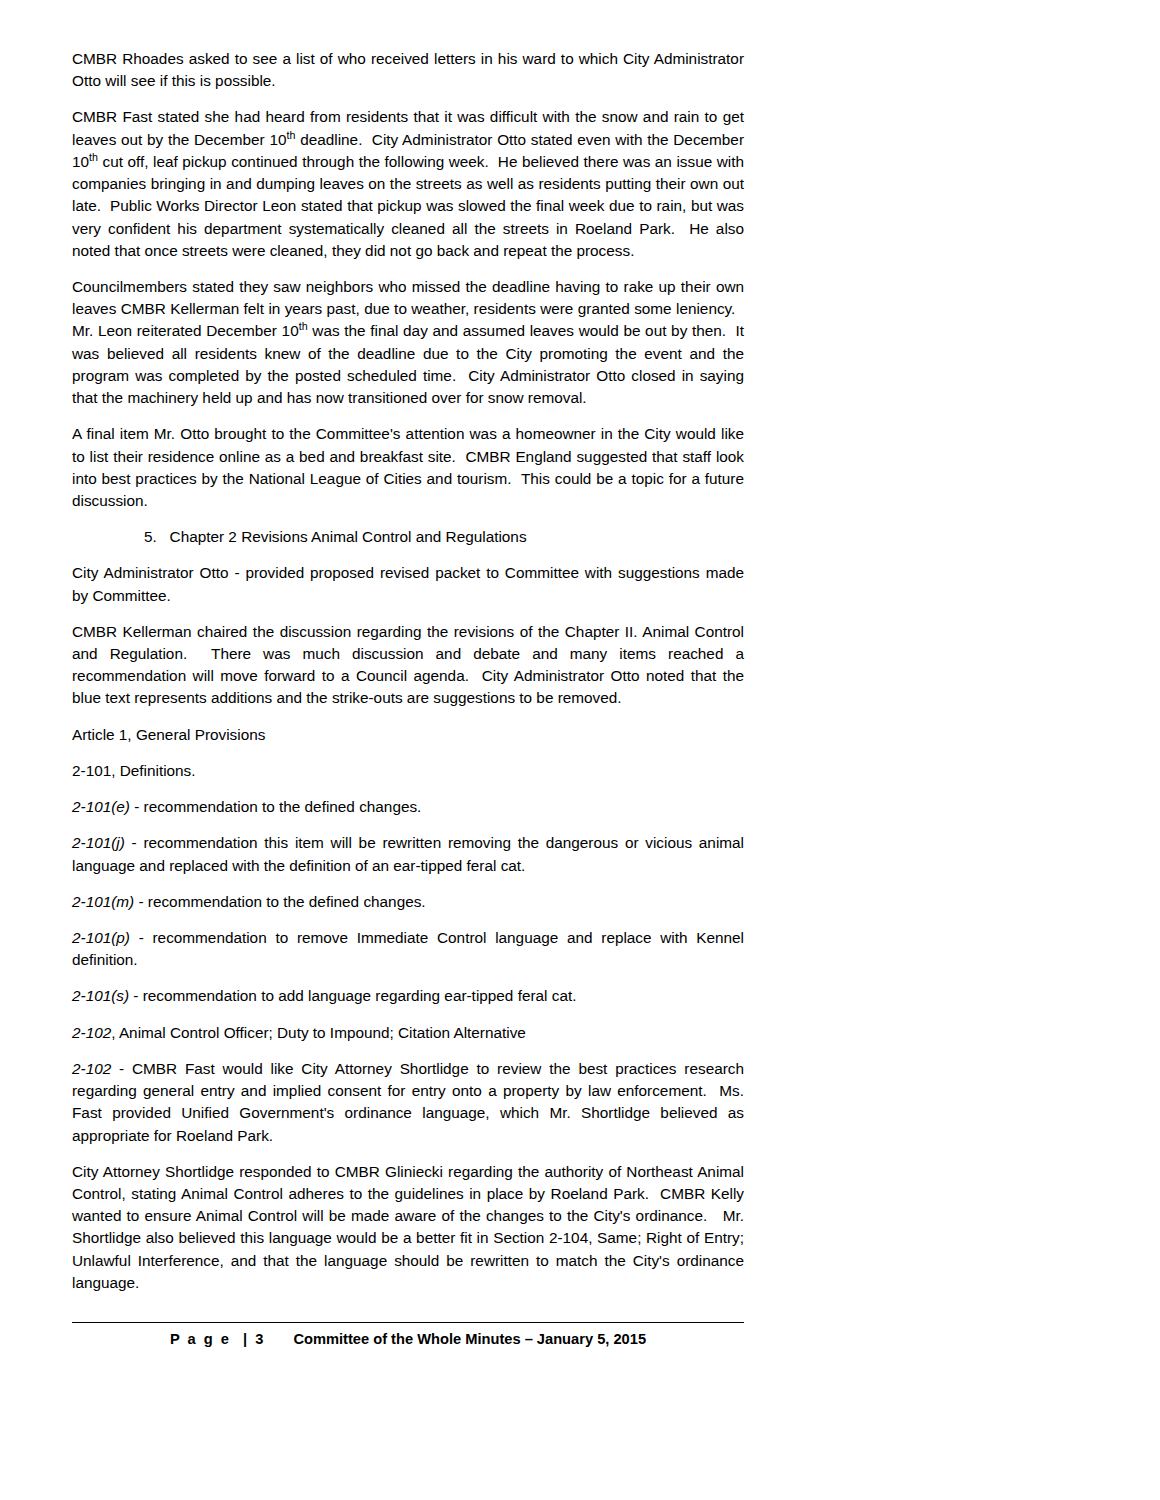CMBR Rhoades asked to see a list of who received letters in his ward to which City Administrator Otto will see if this is possible.
CMBR Fast stated she had heard from residents that it was difficult with the snow and rain to get leaves out by the December 10th deadline. City Administrator Otto stated even with the December 10th cut off, leaf pickup continued through the following week. He believed there was an issue with companies bringing in and dumping leaves on the streets as well as residents putting their own out late. Public Works Director Leon stated that pickup was slowed the final week due to rain, but was very confident his department systematically cleaned all the streets in Roeland Park. He also noted that once streets were cleaned, they did not go back and repeat the process.
Councilmembers stated they saw neighbors who missed the deadline having to rake up their own leaves CMBR Kellerman felt in years past, due to weather, residents were granted some leniency. Mr. Leon reiterated December 10th was the final day and assumed leaves would be out by then. It was believed all residents knew of the deadline due to the City promoting the event and the program was completed by the posted scheduled time. City Administrator Otto closed in saying that the machinery held up and has now transitioned over for snow removal.
A final item Mr. Otto brought to the Committee's attention was a homeowner in the City would like to list their residence online as a bed and breakfast site. CMBR England suggested that staff look into best practices by the National League of Cities and tourism. This could be a topic for a future discussion.
5. Chapter 2 Revisions Animal Control and Regulations
City Administrator Otto - provided proposed revised packet to Committee with suggestions made by Committee.
CMBR Kellerman chaired the discussion regarding the revisions of the Chapter II. Animal Control and Regulation. There was much discussion and debate and many items reached a recommendation will move forward to a Council agenda. City Administrator Otto noted that the blue text represents additions and the strike-outs are suggestions to be removed.
Article 1, General Provisions
2-101, Definitions.
2-101(e) - recommendation to the defined changes.
2-101(j) - recommendation this item will be rewritten removing the dangerous or vicious animal language and replaced with the definition of an ear-tipped feral cat.
2-101(m) - recommendation to the defined changes.
2-101(p) - recommendation to remove Immediate Control language and replace with Kennel definition.
2-101(s) - recommendation to add language regarding ear-tipped feral cat.
2-102, Animal Control Officer; Duty to Impound; Citation Alternative
2-102 - CMBR Fast would like City Attorney Shortlidge to review the best practices research regarding general entry and implied consent for entry onto a property by law enforcement. Ms. Fast provided Unified Government's ordinance language, which Mr. Shortlidge believed as appropriate for Roeland Park.
City Attorney Shortlidge responded to CMBR Gliniecki regarding the authority of Northeast Animal Control, stating Animal Control adheres to the guidelines in place by Roeland Park. CMBR Kelly wanted to ensure Animal Control will be made aware of the changes to the City's ordinance. Mr. Shortlidge also believed this language would be a better fit in Section 2-104, Same; Right of Entry; Unlawful Interference, and that the language should be rewritten to match the City's ordinance language.
P a g e | 3 Committee of the Whole Minutes – January 5, 2015